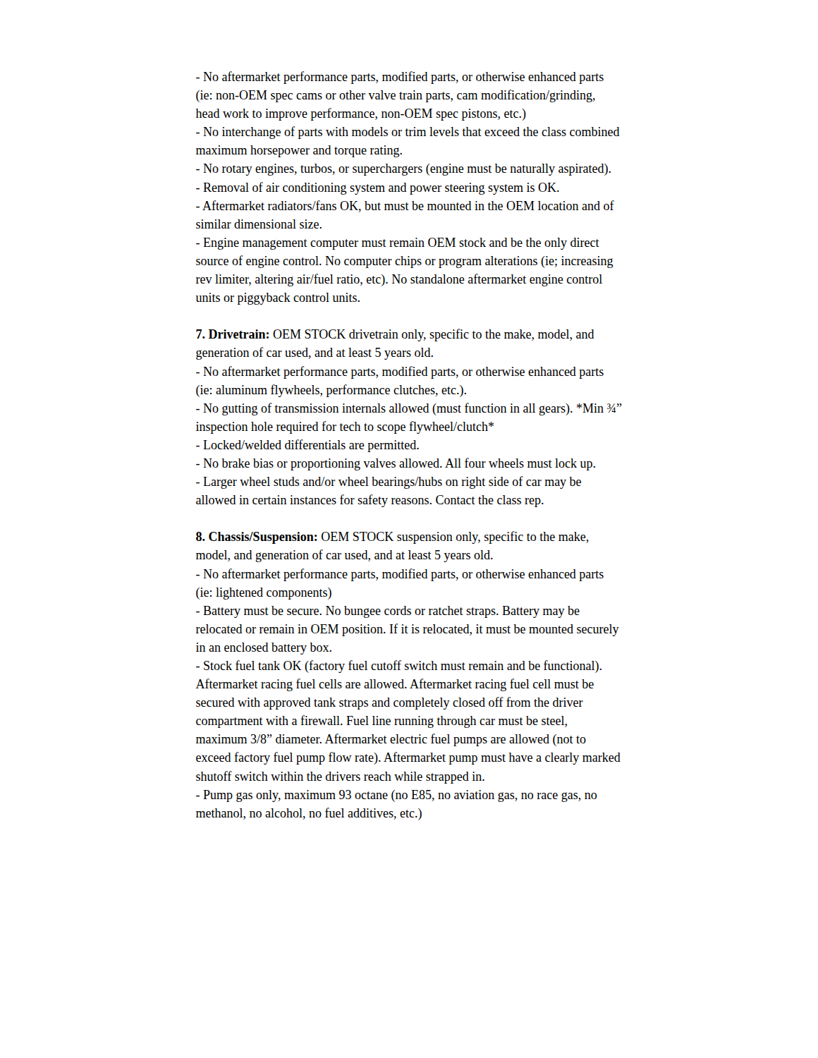No aftermarket performance parts, modified parts, or otherwise enhanced parts (ie: non-OEM spec cams or other valve train parts, cam modification/grinding, head work to improve performance, non-OEM spec pistons, etc.)
No interchange of parts with models or trim levels that exceed the class combined maximum horsepower and torque rating.
No rotary engines, turbos, or superchargers (engine must be naturally aspirated).
Removal of air conditioning system and power steering system is OK.
Aftermarket radiators/fans OK, but must be mounted in the OEM location and of similar dimensional size.
Engine management computer must remain OEM stock and be the only direct source of engine control. No computer chips or program alterations (ie; increasing rev limiter, altering air/fuel ratio, etc). No standalone aftermarket engine control units or piggyback control units.
7. Drivetrain: OEM STOCK drivetrain only, specific to the make, model, and generation of car used, and at least 5 years old.
No aftermarket performance parts, modified parts, or otherwise enhanced parts (ie: aluminum flywheels, performance clutches, etc.).
No gutting of transmission internals allowed (must function in all gears). *Min ¾” inspection hole required for tech to scope flywheel/clutch*
Locked/welded differentials are permitted.
No brake bias or proportioning valves allowed. All four wheels must lock up.
Larger wheel studs and/or wheel bearings/hubs on right side of car may be allowed in certain instances for safety reasons. Contact the class rep.
8. Chassis/Suspension: OEM STOCK suspension only, specific to the make, model, and generation of car used, and at least 5 years old.
No aftermarket performance parts, modified parts, or otherwise enhanced parts (ie: lightened components)
Battery must be secure. No bungee cords or ratchet straps. Battery may be relocated or remain in OEM position. If it is relocated, it must be mounted securely in an enclosed battery box.
Stock fuel tank OK (factory fuel cutoff switch must remain and be functional). Aftermarket racing fuel cells are allowed. Aftermarket racing fuel cell must be secured with approved tank straps and completely closed off from the driver compartment with a firewall. Fuel line running through car must be steel, maximum 3/8” diameter. Aftermarket electric fuel pumps are allowed (not to exceed factory fuel pump flow rate). Aftermarket pump must have a clearly marked shutoff switch within the drivers reach while strapped in.
Pump gas only, maximum 93 octane (no E85, no aviation gas, no race gas, no methanol, no alcohol, no fuel additives, etc.)